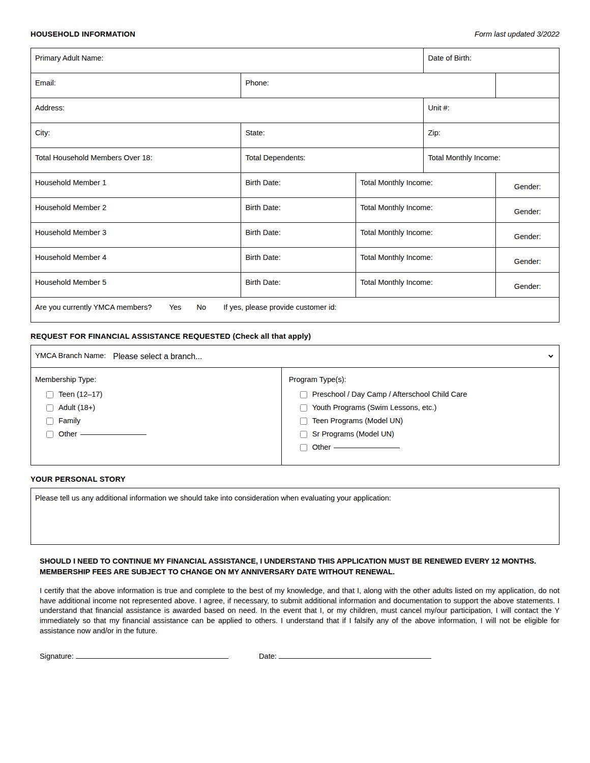HOUSEHOLD INFORMATION
Form last updated 3/2022
| Primary Adult Name: | Date of Birth: |
| Email: | Phone: | |
| Address: | Unit #: |
| City: | State: | Zip: |
| Total Household Members Over 18: | Total Dependents: | Total Monthly Income: |
| Household Member 1 | Birth Date: | Total Monthly Income: | Gender: |
| Household Member 2 | Birth Date: | Total Monthly Income: | Gender: |
| Household Member 3 | Birth Date: | Total Monthly Income: | Gender: |
| Household Member 4 | Birth Date: | Total Monthly Income: | Gender: |
| Household Member 5 | Birth Date: | Total Monthly Income: | Gender: |
| Are you currently YMCA members? Yes No If yes, please provide customer id: |
REQUEST FOR FINANCIAL ASSISTANCE REQUESTED (Check all that apply)
YMCA Branch Name: Please select a branch...
Membership Type:
Teen (12–17)
Adult (18+)
Family
Other
Program Type(s):
Preschool / Day Camp / Afterschool Child Care
Youth Programs (Swim Lessons, etc.)
Teen Programs (Model UN)
Sr Programs (Model UN)
Other
YOUR PERSONAL STORY
Please tell us any additional information we should take into consideration when evaluating your application:
SHOULD I NEED TO CONTINUE MY FINANCIAL ASSISTANCE, I UNDERSTAND THIS APPLICATION MUST BE RENEWED EVERY 12 MONTHS. MEMBERSHIP FEES ARE SUBJECT TO CHANGE ON MY ANNIVERSARY DATE WITHOUT RENEWAL.
I certify that the above information is true and complete to the best of my knowledge, and that I, along with the other adults listed on my application, do not have additional income not represented above. I agree, if necessary, to submit additional information and documentation to support the above statements. I understand that financial assistance is awarded based on need. In the event that I, or my children, must cancel my/our participation, I will contact the Y immediately so that my financial assistance can be applied to others. I understand that if I falsify any of the above information, I will not be eligible for assistance now and/or in the future.
Signature:
Date: